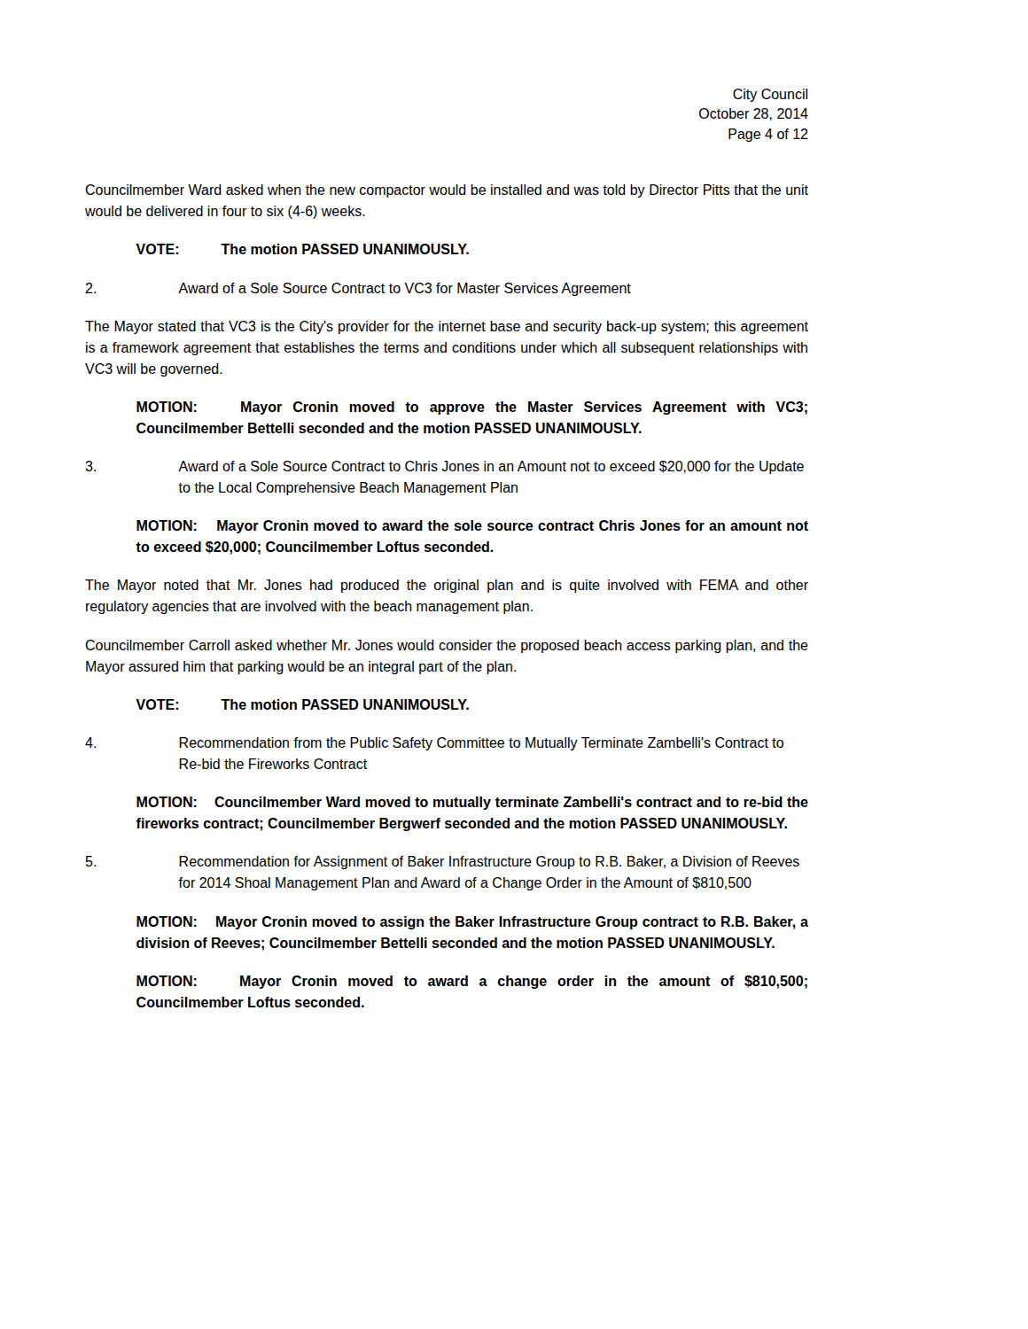City Council
October 28, 2014
Page 4 of 12
Councilmember Ward asked when the new compactor would be installed and was told by Director Pitts that the unit would be delivered in four to six (4-6) weeks.
VOTE: The motion PASSED UNANIMOUSLY.
2. Award of a Sole Source Contract to VC3 for Master Services Agreement
The Mayor stated that VC3 is the City's provider for the internet base and security back-up system; this agreement is a framework agreement that establishes the terms and conditions under which all subsequent relationships with VC3 will be governed.
MOTION: Mayor Cronin moved to approve the Master Services Agreement with VC3; Councilmember Bettelli seconded and the motion PASSED UNANIMOUSLY.
3. Award of a Sole Source Contract to Chris Jones in an Amount not to exceed $20,000 for the Update to the Local Comprehensive Beach Management Plan
MOTION: Mayor Cronin moved to award the sole source contract Chris Jones for an amount not to exceed $20,000; Councilmember Loftus seconded.
The Mayor noted that Mr. Jones had produced the original plan and is quite involved with FEMA and other regulatory agencies that are involved with the beach management plan.
Councilmember Carroll asked whether Mr. Jones would consider the proposed beach access parking plan, and the Mayor assured him that parking would be an integral part of the plan.
VOTE: The motion PASSED UNANIMOUSLY.
4. Recommendation from the Public Safety Committee to Mutually Terminate Zambelli's Contract to Re-bid the Fireworks Contract
MOTION: Councilmember Ward moved to mutually terminate Zambelli's contract and to re-bid the fireworks contract; Councilmember Bergwerf seconded and the motion PASSED UNANIMOUSLY.
5. Recommendation for Assignment of Baker Infrastructure Group to R.B. Baker, a Division of Reeves for 2014 Shoal Management Plan and Award of a Change Order in the Amount of $810,500
MOTION: Mayor Cronin moved to assign the Baker Infrastructure Group contract to R.B. Baker, a division of Reeves; Councilmember Bettelli seconded and the motion PASSED UNANIMOUSLY.
MOTION: Mayor Cronin moved to award a change order in the amount of $810,500; Councilmember Loftus seconded.